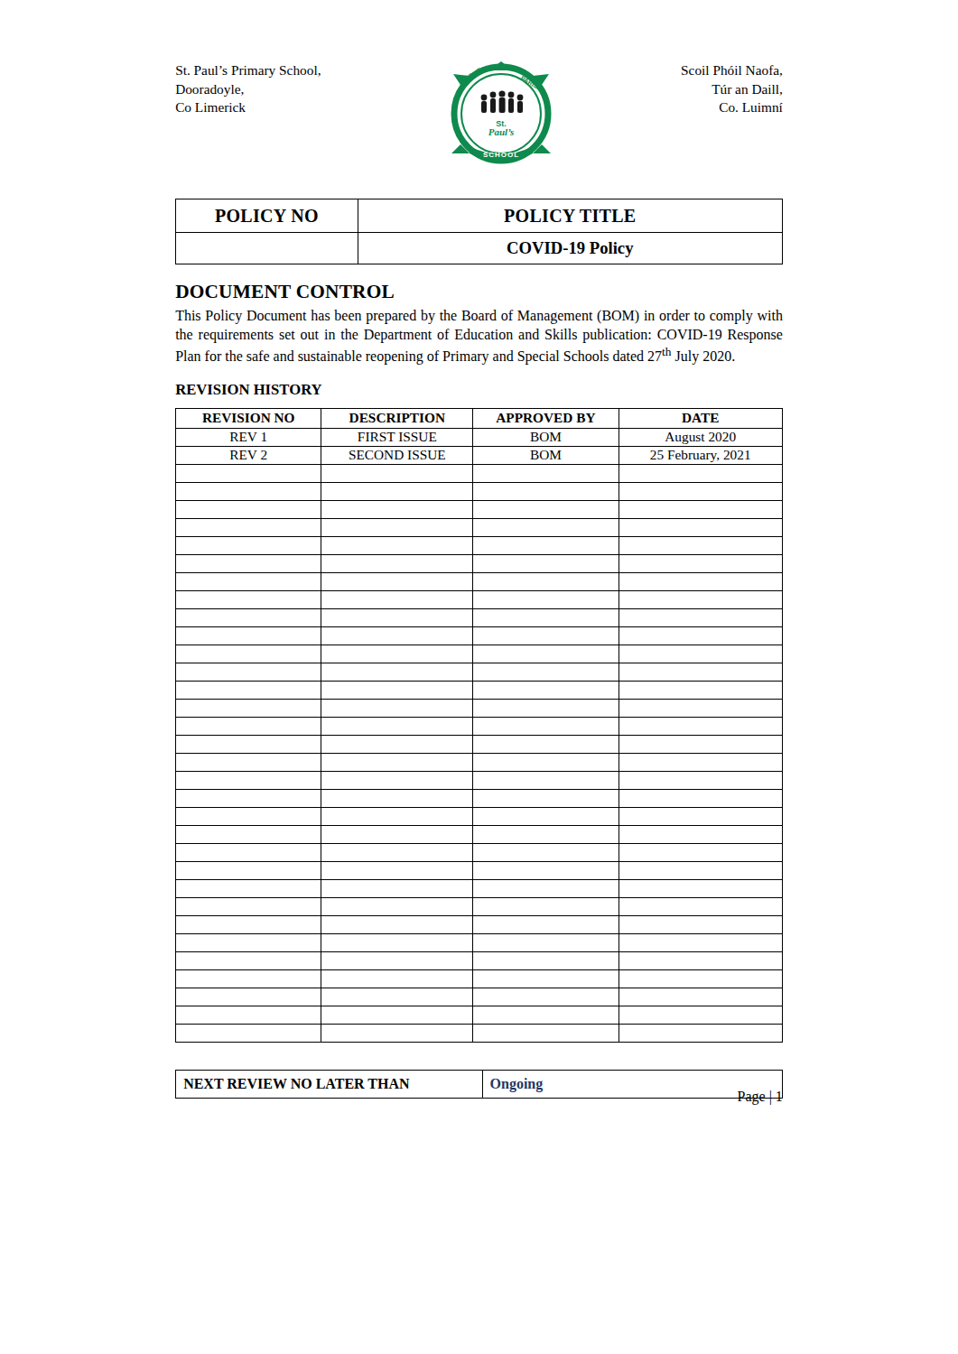St. Paul’s Primary School,
Dooradoyle,
Co Limerick
HOME PARISH St. Paul’s SCHOOL
Scoil Phóil Naofa,
Túr an Daill,
Co. Luimní
| POLICY NO | POLICY TITLE |
| | COVID-19 Policy |
DOCUMENT CONTROL
This Policy Document has been prepared by the Board of Management (BOM) in order to comply with the requirements set out in the Department of Education and Skills publication: COVID-19 Response Plan for the safe and sustainable reopening of Primary and Special Schools dated 27th July 2020.
REVISION HISTORY
| REVISION NO | DESCRIPTION | APPROVED BY | DATE |
| --- | --- | --- | --- |
| REV 1 | FIRST ISSUE | BOM | August 2020 |
| REV 2 | SECOND ISSUE | BOM | 25 February, 2021 |
| NEXT REVIEW NO LATER THAN | Ongoing |
Page | 1